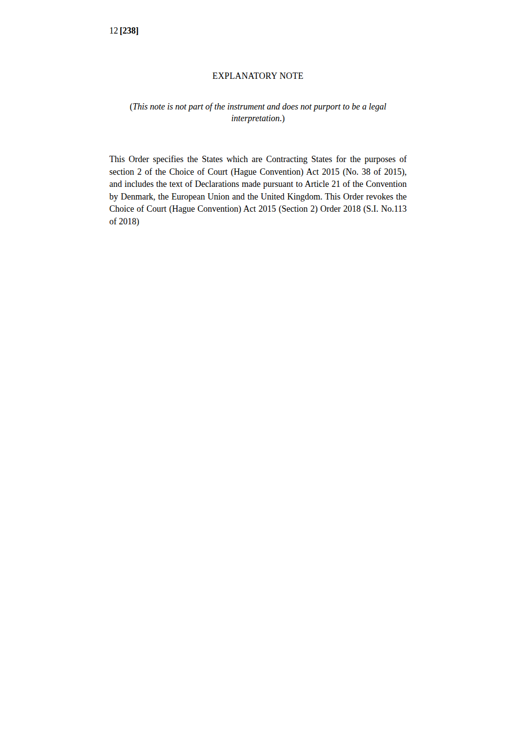12[238]
EXPLANATORY NOTE
(This note is not part of the instrument and does not purport to be a legal interpretation.)
This Order specifies the States which are Contracting States for the purposes of section 2 of the Choice of Court (Hague Convention) Act 2015 (No. 38 of 2015), and includes the text of Declarations made pursuant to Article 21 of the Convention by Denmark, the European Union and the United Kingdom. This Order revokes the Choice of Court (Hague Convention) Act 2015 (Section 2) Order 2018 (S.I. No.113 of 2018)